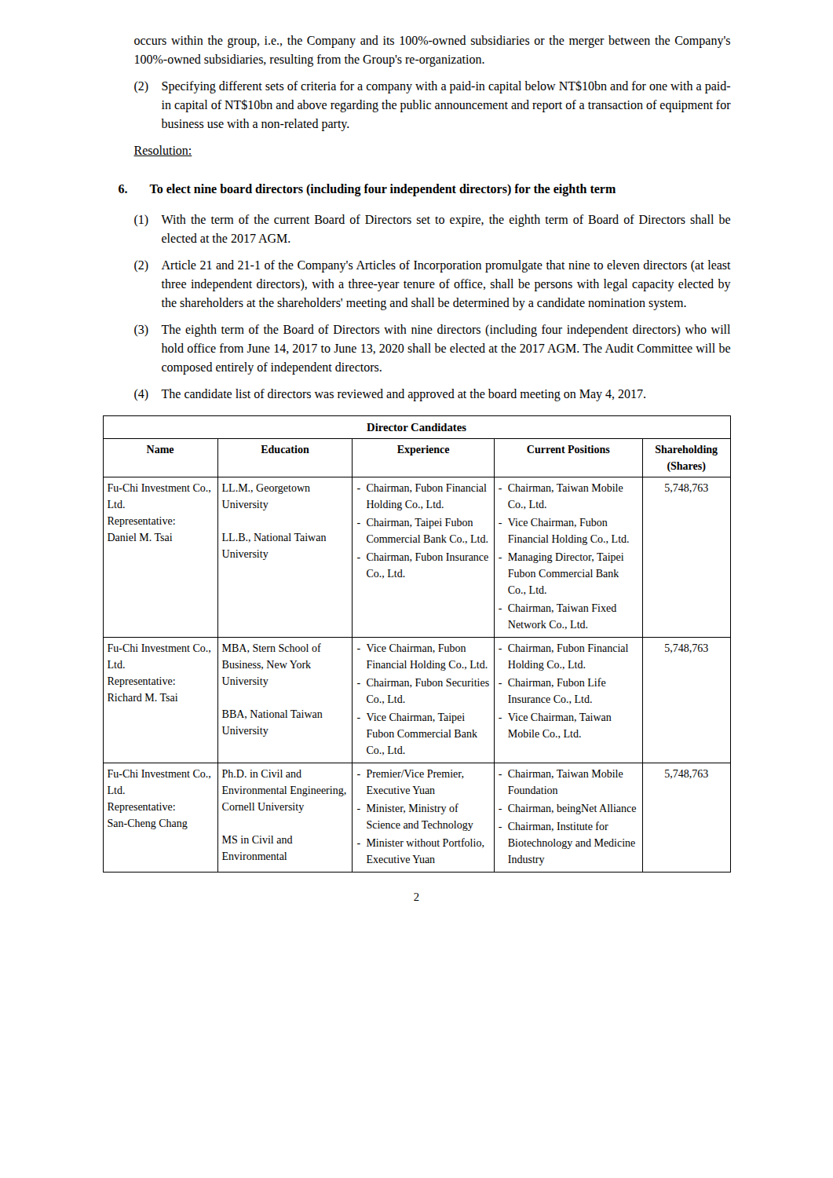occurs within the group, i.e., the Company and its 100%-owned subsidiaries or the merger between the Company's 100%-owned subsidiaries, resulting from the Group's re-organization.
(2)
Specifying different sets of criteria for a company with a paid-in capital below NT$10bn and for one with a paid-in capital of NT$10bn and above regarding the public announcement and report of a transaction of equipment for business use with a non-related party.
Resolution:
6.
To elect nine board directors (including four independent directors) for the eighth term
(1)
With the term of the current Board of Directors set to expire, the eighth term of Board of Directors shall be elected at the 2017 AGM.
(2)
Article 21 and 21-1 of the Company's Articles of Incorporation promulgate that nine to eleven directors (at least three independent directors), with a three-year tenure of office, shall be persons with legal capacity elected by the shareholders at the shareholders' meeting and shall be determined by a candidate nomination system.
(3)
The eighth term of the Board of Directors with nine directors (including four independent directors) who will hold office from June 14, 2017 to June 13, 2020 shall be elected at the 2017 AGM. The Audit Committee will be composed entirely of independent directors.
(4)
The candidate list of directors was reviewed and approved at the board meeting on May 4, 2017.
| Director Candidates |
| Name | Education | Experience | Current Positions | Shareholding (Shares) |
| Fu-Chi Investment Co., Ltd. Representative: Daniel M. Tsai | LL.M., Georgetown University LL.B., National Taiwan University | Chairman, Fubon Financial Holding Co., Ltd. Chairman, Taipei Fubon Commercial Bank Co., Ltd. Chairman, Fubon Insurance Co., Ltd. | Chairman, Taiwan Mobile Co., Ltd. Vice Chairman, Fubon Financial Holding Co., Ltd. Managing Director, Taipei Fubon Commercial Bank Co., Ltd. Chairman, Taiwan Fixed Network Co., Ltd. | 5,748,763 |
| Fu-Chi Investment Co., Ltd. Representative: Richard M. Tsai | MBA, Stern School of Business, New York University BBA, National Taiwan University | Vice Chairman, Fubon Financial Holding Co., Ltd. Chairman, Fubon Securities Co., Ltd. Vice Chairman, Taipei Fubon Commercial Bank Co., Ltd. | Chairman, Fubon Financial Holding Co., Ltd. Chairman, Fubon Life Insurance Co., Ltd. Vice Chairman, Taiwan Mobile Co., Ltd. | 5,748,763 |
| Fu-Chi Investment Co., Ltd. Representative: San-Cheng Chang | Ph.D. in Civil and Environmental Engineering, Cornell University MS in Civil and Environmental | Premier/Vice Premier, Executive Yuan Minister, Ministry of Science and Technology Minister without Portfolio, Executive Yuan | Chairman, Taiwan Mobile Foundation Chairman, beingNet Alliance Chairman, Institute for Biotechnology and Medicine Industry | 5,748,763 |
2